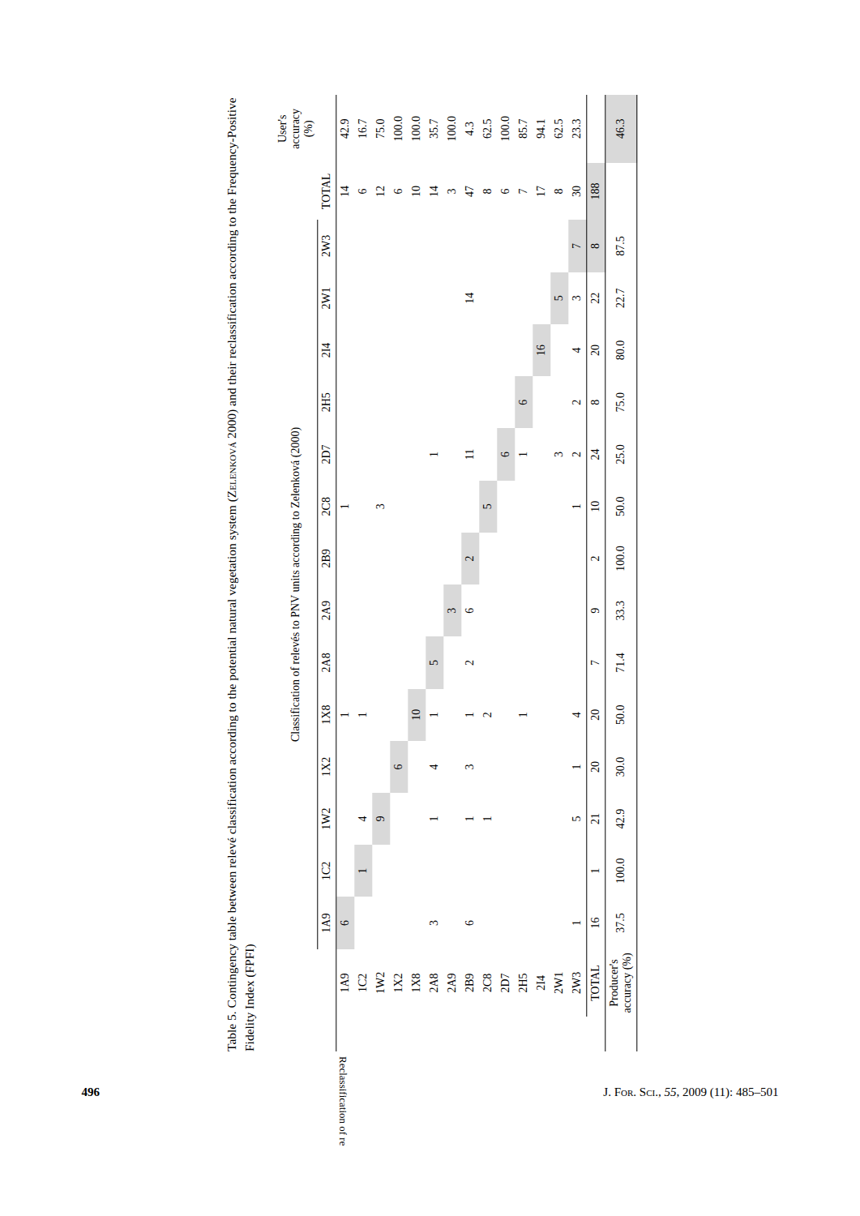Table 5. Contingency table between relevé classification according to the potential natural vegetation system (Zelenková 2000) and their reclassification according to the Frequency-Positive Fidelity Index (FPFI)
| | | Classification of relevés to PNV units according to Zelenková (2000) | | User's accuracy (%) |
| | | 1A9 | 1C2 | 1W2 | 1X2 | 1X8 | 2A8 | 2A9 | 2B9 | 2C8 | 2D7 | 2H5 | 2I4 | 2W1 | 2W3 | TOTAL | |
| Reclassification of relevés to PNV units according to FPFI | 1A9 | 6 | | | | 1 | | | | 1 | | | | | | 14 | 42.9 |
| 1C2 | | 1 | 4 | | 1 | | | | | | | | | | 6 | 16.7 |
| 1W2 | | | 9 | | | | | | 3 | | | | | | 12 | 75.0 |
| 1X2 | | | | 6 | | | | | | | | | | | 6 | 100.0 |
| 1X8 | | | | | 10 | | | | | | | | | | 10 | 100.0 |
| 2A8 | 3 | | 1 | 4 | 1 | 5 | | | | 1 | | | | | 14 | 35.7 |
| 2A9 | | | | | | | 3 | | | | | | | | 3 | 100.0 |
| 2B9 | 6 | | 1 | 3 | 1 | 2 | 6 | 2 | | 11 | | | 14 | | 47 | 4.3 |
| 2C8 | | | 1 | | 2 | | | | 5 | | | | | | 8 | 62.5 |
| 2D7 | | | | | | | | | | 6 | | | | | 6 | 100.0 |
| 2H5 | | | | | 1 | | | | | 1 | 6 | | | | 7 | 85.7 |
| 2I4 | | | | | | | | | | | | 16 | | | 17 | 94.1 |
| 2W1 | | | | | | | | | | 3 | | | 5 | | 8 | 62.5 |
| 2W3 | 1 | | 5 | 1 | 4 | | | | 1 | 2 | 2 | 4 | 3 | 7 | 30 | 23.3 |
| | TOTAL | 16 | 1 | 21 | 20 | 20 | 7 | 9 | 2 | 10 | 24 | 8 | 20 | 22 | 8 | 188 | |
| | Producer's accuracy (%) | 37.5 | 100.0 | 42.9 | 30.0 | 50.0 | 71.4 | 33.3 | 100.0 | 50.0 | 25.0 | 75.0 | 80.0 | 22.7 | 87.5 | | 46.3 |
496
J. For. Sci., 55, 2009 (11): 485–501